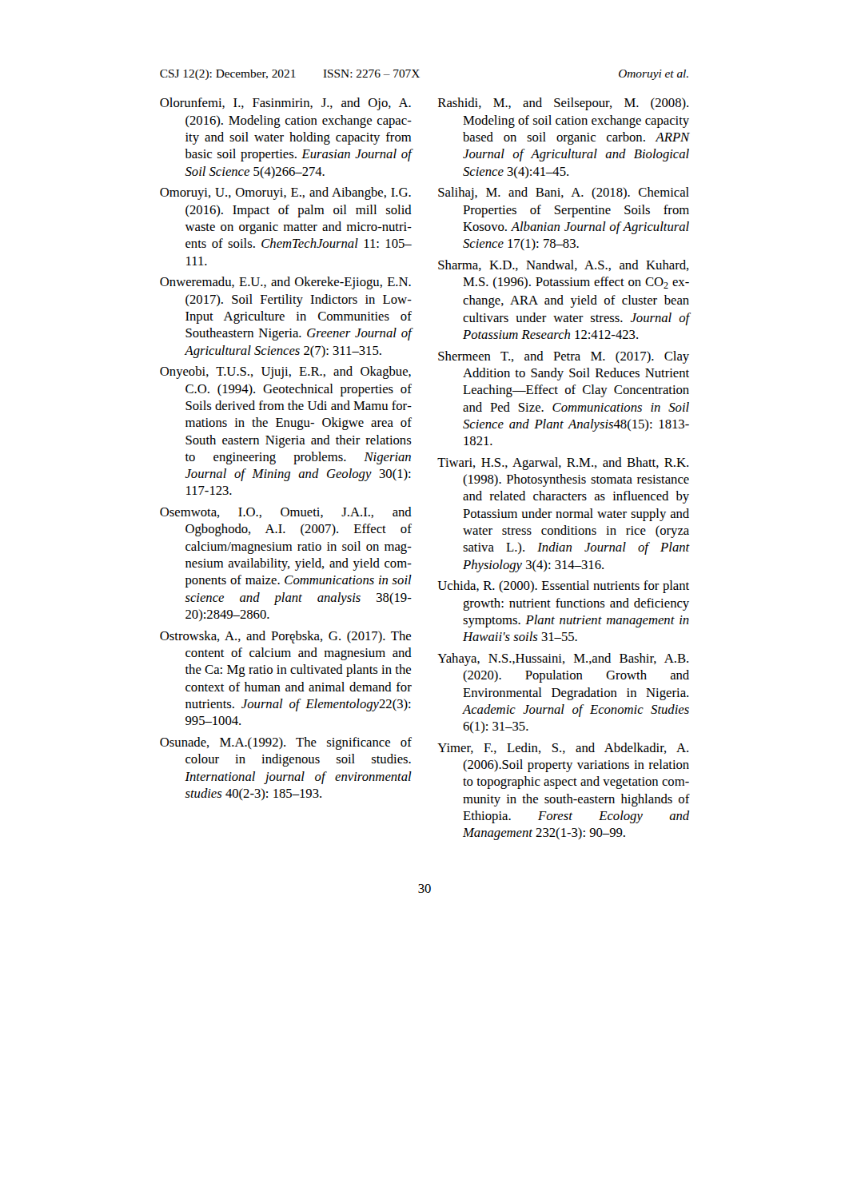CSJ 12(2): December, 2021 ISSN: 2276 – 707X Omoruyi et al.
Olorunfemi, I., Fasinmirin, J., and Ojo, A. (2016). Modeling cation exchange capacity and soil water holding capacity from basic soil properties. Eurasian Journal of Soil Science 5(4)266–274.
Omoruyi, U., Omoruyi, E., and Aibangbe, I.G. (2016). Impact of palm oil mill solid waste on organic matter and micro-nutrients of soils. ChemTechJournal 11: 105–111.
Onweremadu, E.U., and Okereke-Ejiogu, E.N. (2017). Soil Fertility Indictors in Low-Input Agriculture in Communities of Southeastern Nigeria. Greener Journal of Agricultural Sciences 2(7): 311–315.
Onyeobi, T.U.S., Ujuji, E.R., and Okagbue, C.O. (1994). Geotechnical properties of Soils derived from the Udi and Mamu formations in the Enugu- Okigwe area of South eastern Nigeria and their relations to engineering problems. Nigerian Journal of Mining and Geology 30(1): 117-123.
Osemwota, I.O., Omueti, J.A.I., and Ogboghodo, A.I. (2007). Effect of calcium/magnesium ratio in soil on magnesium availability, yield, and yield components of maize. Communications in soil science and plant analysis 38(19-20):2849–2860.
Ostrowska, A., and Porębska, G. (2017). The content of calcium and magnesium and the Ca: Mg ratio in cultivated plants in the context of human and animal demand for nutrients. Journal of Elementology22(3): 995–1004.
Osunade, M.A.(1992). The significance of colour in indigenous soil studies. International journal of environmental studies 40(2-3): 185–193.
Rashidi, M., and Seilsepour, M. (2008). Modeling of soil cation exchange capacity based on soil organic carbon. ARPN Journal of Agricultural and Biological Science 3(4):41–45.
Salihaj, M. and Bani, A. (2018). Chemical Properties of Serpentine Soils from Kosovo. Albanian Journal of Agricultural Science 17(1): 78–83.
Sharma, K.D., Nandwal, A.S., and Kuhard, M.S. (1996). Potassium effect on CO2 exchange, ARA and yield of cluster bean cultivars under water stress. Journal of Potassium Research 12:412-423.
Shermeen T., and Petra M. (2017). Clay Addition to Sandy Soil Reduces Nutrient Leaching—Effect of Clay Concentration and Ped Size. Communications in Soil Science and Plant Analysis48(15): 1813-1821.
Tiwari, H.S., Agarwal, R.M., and Bhatt, R.K. (1998). Photosynthesis stomata resistance and related characters as influenced by Potassium under normal water supply and water stress conditions in rice (oryza sativa L.). Indian Journal of Plant Physiology 3(4): 314–316.
Uchida, R. (2000). Essential nutrients for plant growth: nutrient functions and deficiency symptoms. Plant nutrient management in Hawaii's soils 31–55.
Yahaya, N.S.,Hussaini, M.,and Bashir, A.B. (2020). Population Growth and Environmental Degradation in Nigeria. Academic Journal of Economic Studies 6(1): 31–35.
Yimer, F., Ledin, S., and Abdelkadir, A. (2006).Soil property variations in relation to topographic aspect and vegetation community in the south-eastern highlands of Ethiopia. Forest Ecology and Management 232(1-3): 90–99.
30